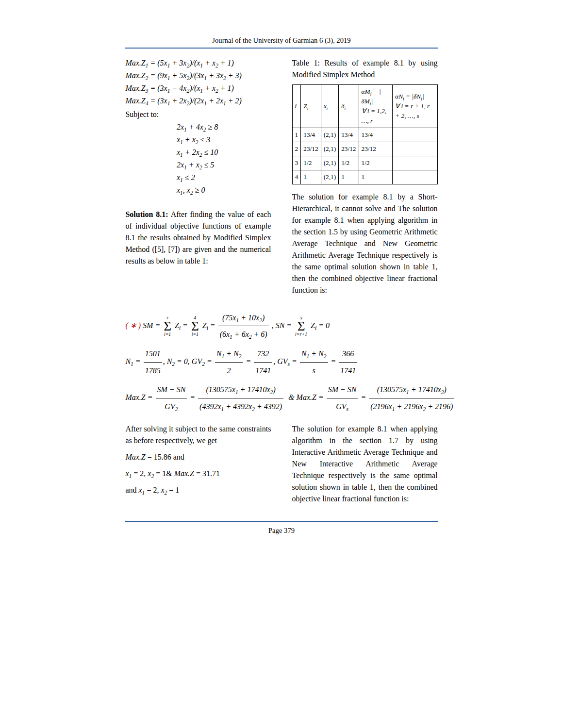Journal of the University of Garmian 6 (3), 2019
Max.Z1 = (5x1 + 3x2)/(x1 + x2 + 1)
Max.Z2 = (9x1 + 5x2)/(3x1 + 3x2 + 3)
Max.Z3 = (3x1 − 4x2)/(x1 + x2 + 1)
Max.Z4 = (3x1 + 2x2)/(2x1 + 2x1 + 2)
Subject to:
2x1 + 4x2 ≥ 8
x1 + x2 ≤ 3
x1 + 2x2 ≤ 10
2x1 + x2 ≤ 5
x1 ≤ 2
x1, x2 ≥ 0
Solution 8.1: After finding the value of each of individual objective functions of example 8.1 the results obtained by Modified Simplex Method ([5], [7]) are given and the numerical results as below in table 1:
Table 1: Results of example 8.1 by using Modified Simplex Method
| i | Z i | x i | δ i | αM i = /δM i / ∀ i = 1,2, …, r | αN i = /δN i / ∀ i = r + 1, r + 2, …, s |
| --- | --- | --- | --- | --- | --- |
| 1 | 13/4 | (2,1) | 13/4 | 13/4 | |
| 2 | 23/12 | (2,1) | 23/12 | 23/12 | |
| 3 | 1/2 | (2,1) | 1/2 | 1/2 | |
| 4 | 1 | (2,1) | 1 | 1 | |
The solution for example 8.1 by a Short-Hierarchical, it cannot solve and The solution for example 8.1 when applying algorithm in the section 1.5 by using Geometric Arithmetic Average Technique and New Geometric Arithmetic Average Technique respectively is the same optimal solution shown in table 1, then the combined objective linear fractional function is:
( ∗ ) SM = rΣi=1 Zi = 4 Σi=1 Zi = (75x1 + 10x2)(6x1 + 6x2 + 6) , SN = sΣi=r+1 Zi = 0
N1 = 15011785, N2 = 0, GV2 = N1 + N22 = 7321741, GVs = N1 + N2 s = 3661741
Max.Z = SM − SN GV2 = (130575x1 + 17410x2)(4392x1 + 4392x2 + 4392) & Max.Z = SM − SN GVs = (130575x1 + 17410x2)(2196x1 + 2196x2 + 2196)
After solving it subject to the same constraints as before respectively, we get
Max.Z = 15.86 and
x1 = 2, x2 = 1& Max.Z = 31.71
and x1 = 2, x2 = 1
The solution for example 8.1 when applying algorithm in the section 1.7 by using Interactive Arithmetic Average Technique and New Interactive Arithmetic Average Technique respectively is the same optimal solution shown in table 1, then the combined objective linear fractional function is:
Page 379